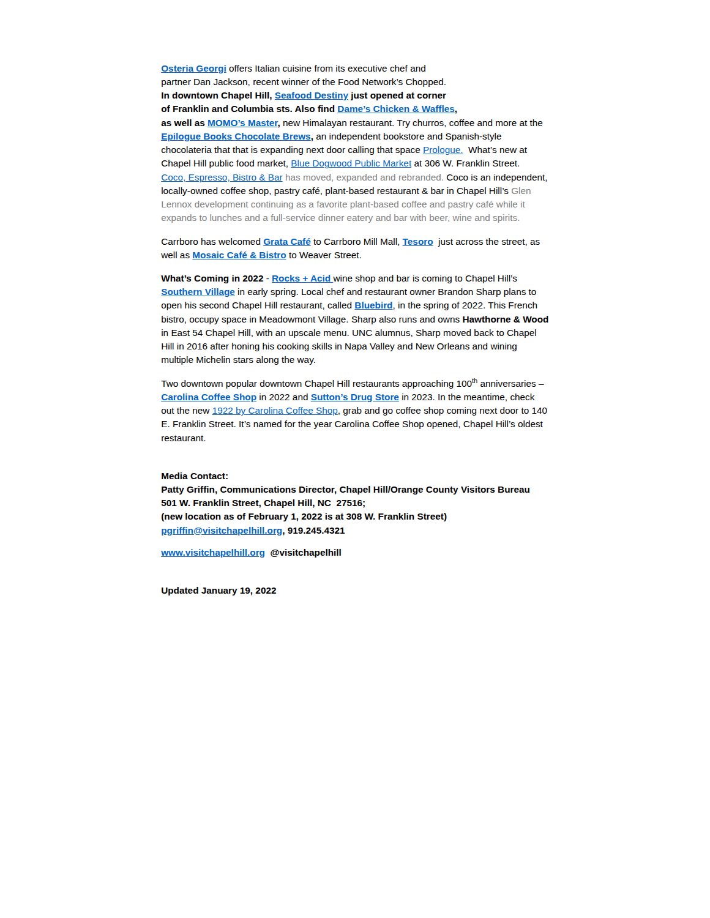Osteria Georgi offers Italian cuisine from its executive chef and
partner Dan Jackson, recent winner of the Food Network’s Chopped.
In downtown Chapel Hill, Seafood Destiny just opened at corner
of Franklin and Columbia sts. Also find Dame’s Chicken & Waffles,
as well as MOMO’s Master, new Himalayan restaurant. Try churros, coffee and more at the Epilogue Books Chocolate Brews, an independent bookstore and Spanish-style chocolateria that that is expanding next door calling that space Prologue. What’s new at Chapel Hill public food market, Blue Dogwood Public Market at 306 W. Franklin Street.
Coco, Espresso, Bistro & Bar has moved, expanded and rebranded. Coco is an independent, locally-owned coffee shop, pastry café, plant-based restaurant & bar in Chapel Hill’s Glen Lennox development continuing as a favorite plant-based coffee and pastry café while it expands to lunches and a full-service dinner eatery and bar with beer, wine and spirits.
Carrboro has welcomed Grata Café to Carrboro Mill Mall, Tesoro just across the street, as well as Mosaic Café & Bistro to Weaver Street.
What’s Coming in 2022 - Rocks + Acid wine shop and bar is coming to Chapel Hill’s Southern Village in early spring. Local chef and restaurant owner Brandon Sharp plans to open his second Chapel Hill restaurant, called Bluebird, in the spring of 2022. This French bistro, occupy space in Meadowmont Village. Sharp also runs and owns Hawthorne & Wood in East 54 Chapel Hill, with an upscale menu. UNC alumnus, Sharp moved back to Chapel Hill in 2016 after honing his cooking skills in Napa Valley and New Orleans and wining multiple Michelin stars along the way.
Two downtown popular downtown Chapel Hill restaurants approaching 100th anniversaries – Carolina Coffee Shop in 2022 and Sutton’s Drug Store in 2023. In the meantime, check out the new 1922 by Carolina Coffee Shop, grab and go coffee shop coming next door to 140 E. Franklin Street. It’s named for the year Carolina Coffee Shop opened, Chapel Hill’s oldest restaurant.
Media Contact:
Patty Griffin, Communications Director, Chapel Hill/Orange County Visitors Bureau
501 W. Franklin Street, Chapel Hill, NC 27516;
(new location as of February 1, 2022 is at 308 W. Franklin Street)
pgriffin@visitchapelhill.org, 919.245.4321
www.visitchapelhill.org @visitchapelhill
Updated January 19, 2022